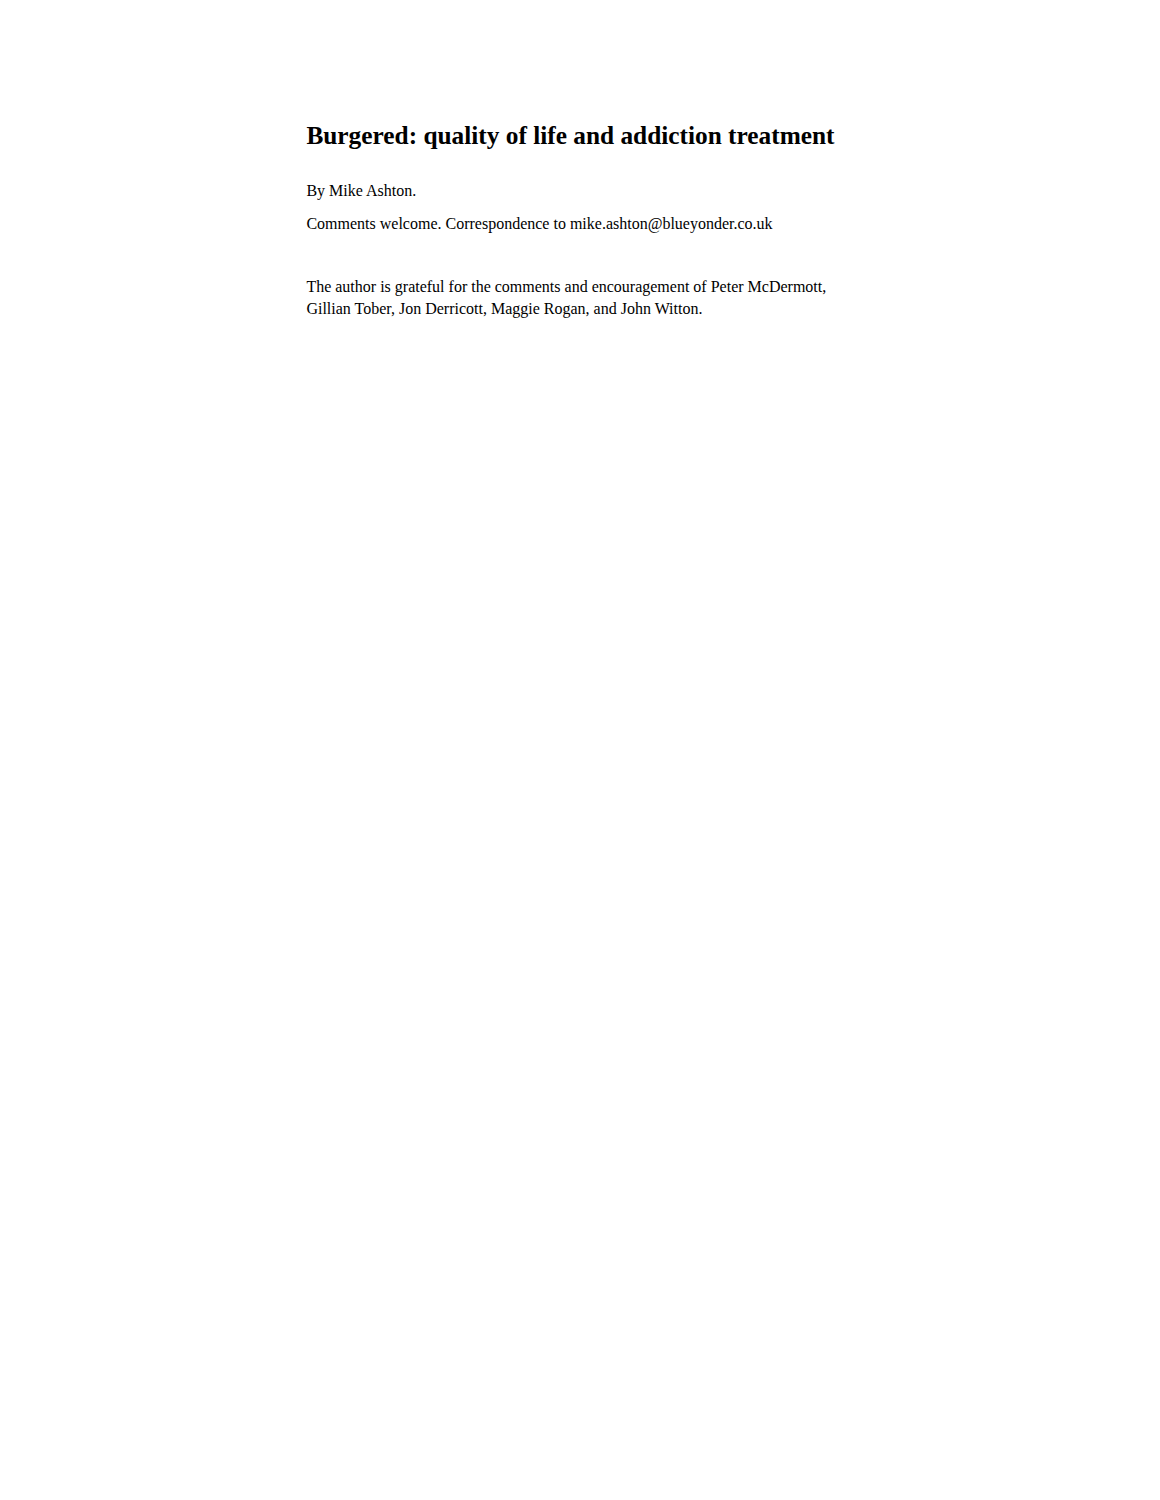Burgered: quality of life and addiction treatment
By Mike Ashton.
Comments welcome. Correspondence to mike.ashton@blueyonder.co.uk
The author is grateful for the comments and encouragement of Peter McDermott, Gillian Tober, Jon Derricott, Maggie Rogan, and John Witton.